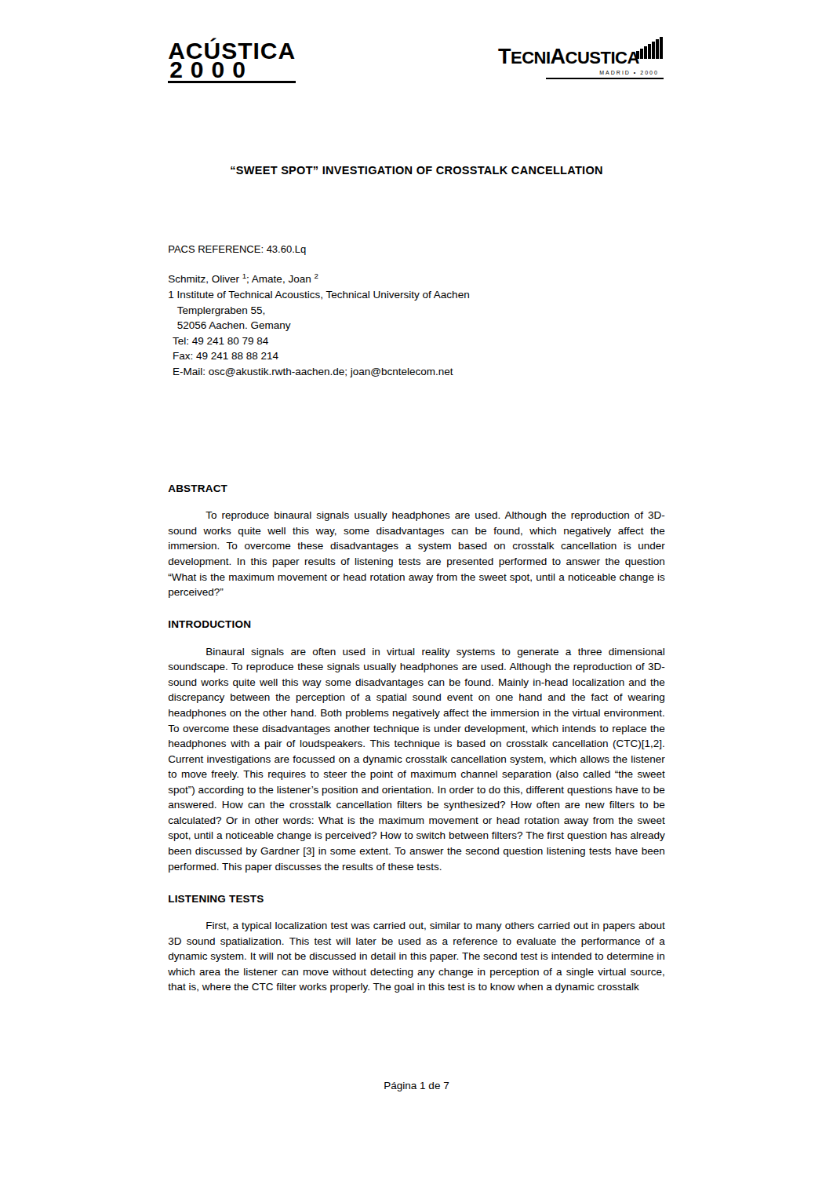ACÚSTICA 2000
TECNI ACUSTICA
MADRID • 2000
“SWEET SPOT” INVESTIGATION OF CROSSTALK CANCELLATION
PACS REFERENCE: 43.60.Lq
Schmitz, Oliver 1; Amate, Joan 2
1 Institute of Technical Acoustics, Technical University of Aachen
Templergraben 55,
52056 Aachen. Gemany
Tel: 49 241 80 79 84
Fax: 49 241 88 88 214
E-Mail: osc@akustik.rwth-aachen.de; joan@bcntelecom.net
ABSTRACT
To reproduce binaural signals usually headphones are used. Although the reproduction of 3D-sound works quite well this way, some disadvantages can be found, which negatively affect the immersion. To overcome these disadvantages a system based on crosstalk cancellation is under development. In this paper results of listening tests are presented performed to answer the question “What is the maximum movement or head rotation away from the sweet spot, until a noticeable change is perceived?”
INTRODUCTION
Binaural signals are often used in virtual reality systems to generate a three dimensional soundscape. To reproduce these signals usually headphones are used. Although the reproduction of 3D-sound works quite well this way some disadvantages can be found. Mainly in-head localization and the discrepancy between the perception of a spatial sound event on one hand and the fact of wearing headphones on the other hand. Both problems negatively affect the immersion in the virtual environment. To overcome these disadvantages another technique is under development, which intends to replace the headphones with a pair of loudspeakers. This technique is based on crosstalk cancellation (CTC)[1,2]. Current investigations are focussed on a dynamic crosstalk cancellation system, which allows the listener to move freely. This requires to steer the point of maximum channel separation (also called “the sweet spot”) according to the listener’s position and orientation. In order to do this, different questions have to be answered. How can the crosstalk cancellation filters be synthesized? How often are new filters to be calculated? Or in other words: What is the maximum movement or head rotation away from the sweet spot, until a noticeable change is perceived? How to switch between filters? The first question has already been discussed by Gardner [3] in some extent. To answer the second question listening tests have been performed. This paper discusses the results of these tests.
LISTENING TESTS
First, a typical localization test was carried out, similar to many others carried out in papers about 3D sound spatialization. This test will later be used as a reference to evaluate the performance of a dynamic system. It will not be discussed in detail in this paper. The second test is intended to determine in which area the listener can move without detecting any change in perception of a single virtual source, that is, where the CTC filter works properly. The goal in this test is to know when a dynamic crosstalk
Página 1 de 7